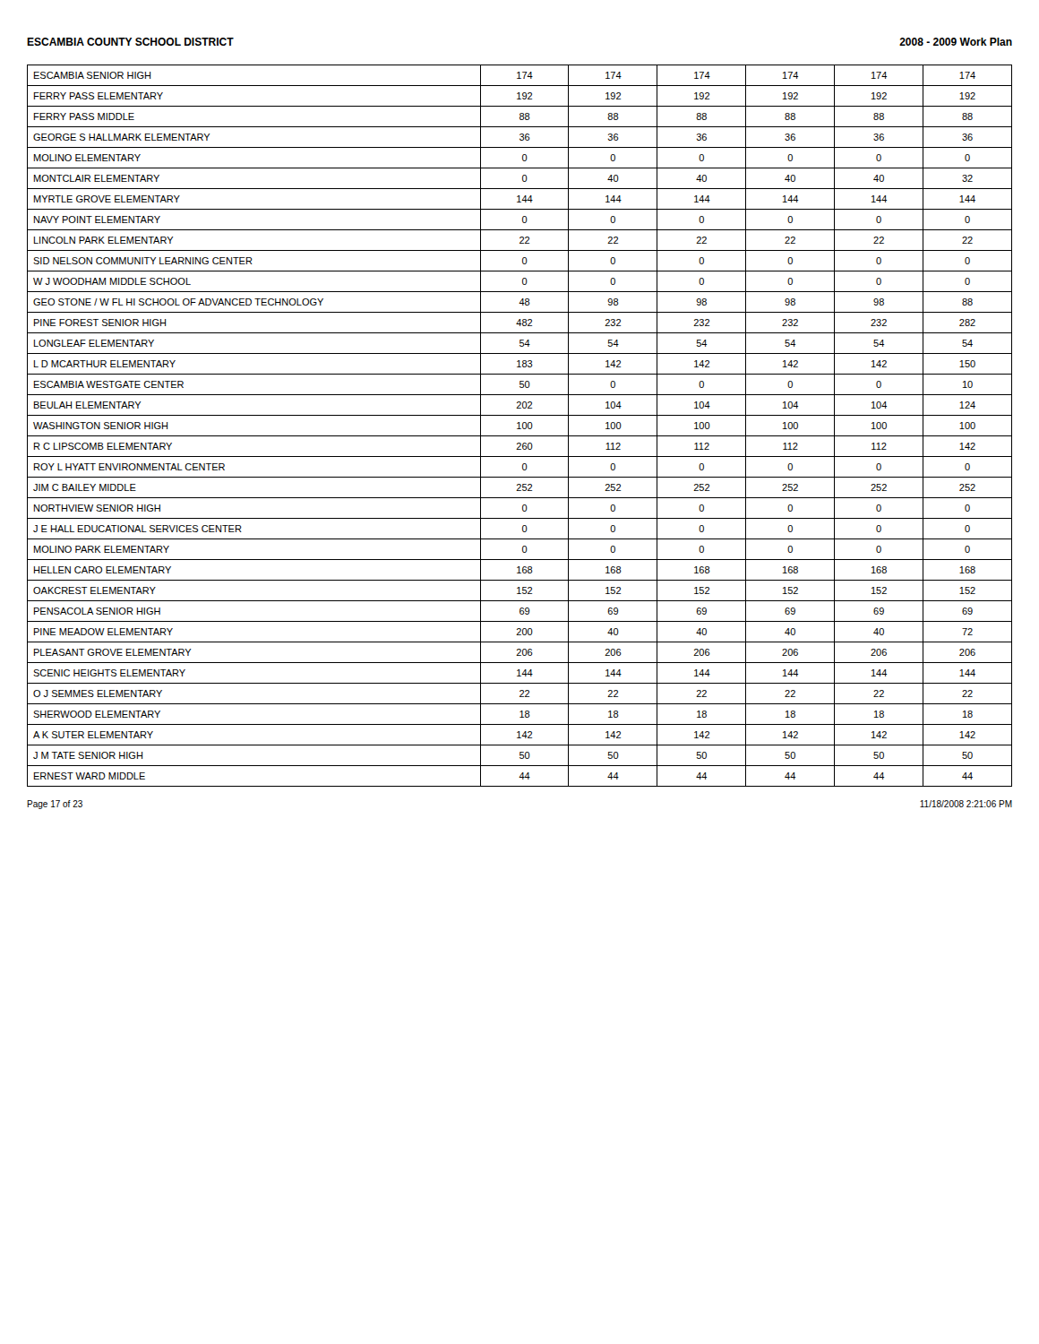ESCAMBIA COUNTY SCHOOL DISTRICT 2008 - 2009 Work Plan
| ESCAMBIA SENIOR HIGH | 174 | 174 | 174 | 174 | 174 | 174 |
| FERRY PASS ELEMENTARY | 192 | 192 | 192 | 192 | 192 | 192 |
| FERRY PASS MIDDLE | 88 | 88 | 88 | 88 | 88 | 88 |
| GEORGE S HALLMARK ELEMENTARY | 36 | 36 | 36 | 36 | 36 | 36 |
| MOLINO ELEMENTARY | 0 | 0 | 0 | 0 | 0 | 0 |
| MONTCLAIR ELEMENTARY | 0 | 40 | 40 | 40 | 40 | 32 |
| MYRTLE GROVE ELEMENTARY | 144 | 144 | 144 | 144 | 144 | 144 |
| NAVY POINT ELEMENTARY | 0 | 0 | 0 | 0 | 0 | 0 |
| LINCOLN PARK ELEMENTARY | 22 | 22 | 22 | 22 | 22 | 22 |
| SID NELSON COMMUNITY LEARNING CENTER | 0 | 0 | 0 | 0 | 0 | 0 |
| W J WOODHAM MIDDLE SCHOOL | 0 | 0 | 0 | 0 | 0 | 0 |
| GEO STONE / W FL HI SCHOOL OF ADVANCED TECHNOLOGY | 48 | 98 | 98 | 98 | 98 | 88 |
| PINE FOREST SENIOR HIGH | 482 | 232 | 232 | 232 | 232 | 282 |
| LONGLEAF ELEMENTARY | 54 | 54 | 54 | 54 | 54 | 54 |
| L D MCARTHUR ELEMENTARY | 183 | 142 | 142 | 142 | 142 | 150 |
| ESCAMBIA WESTGATE CENTER | 50 | 0 | 0 | 0 | 0 | 10 |
| BEULAH ELEMENTARY | 202 | 104 | 104 | 104 | 104 | 124 |
| WASHINGTON SENIOR HIGH | 100 | 100 | 100 | 100 | 100 | 100 |
| R C LIPSCOMB ELEMENTARY | 260 | 112 | 112 | 112 | 112 | 142 |
| ROY L HYATT ENVIRONMENTAL CENTER | 0 | 0 | 0 | 0 | 0 | 0 |
| JIM C BAILEY MIDDLE | 252 | 252 | 252 | 252 | 252 | 252 |
| NORTHVIEW SENIOR HIGH | 0 | 0 | 0 | 0 | 0 | 0 |
| J E HALL EDUCATIONAL SERVICES CENTER | 0 | 0 | 0 | 0 | 0 | 0 |
| MOLINO PARK ELEMENTARY | 0 | 0 | 0 | 0 | 0 | 0 |
| HELLEN CARO ELEMENTARY | 168 | 168 | 168 | 168 | 168 | 168 |
| OAKCREST ELEMENTARY | 152 | 152 | 152 | 152 | 152 | 152 |
| PENSACOLA SENIOR HIGH | 69 | 69 | 69 | 69 | 69 | 69 |
| PINE MEADOW ELEMENTARY | 200 | 40 | 40 | 40 | 40 | 72 |
| PLEASANT GROVE ELEMENTARY | 206 | 206 | 206 | 206 | 206 | 206 |
| SCENIC HEIGHTS ELEMENTARY | 144 | 144 | 144 | 144 | 144 | 144 |
| O J SEMMES ELEMENTARY | 22 | 22 | 22 | 22 | 22 | 22 |
| SHERWOOD ELEMENTARY | 18 | 18 | 18 | 18 | 18 | 18 |
| A K SUTER ELEMENTARY | 142 | 142 | 142 | 142 | 142 | 142 |
| J M TATE SENIOR HIGH | 50 | 50 | 50 | 50 | 50 | 50 |
| ERNEST WARD MIDDLE | 44 | 44 | 44 | 44 | 44 | 44 |
Page 17 of 23 11/18/2008 2:21:06 PM